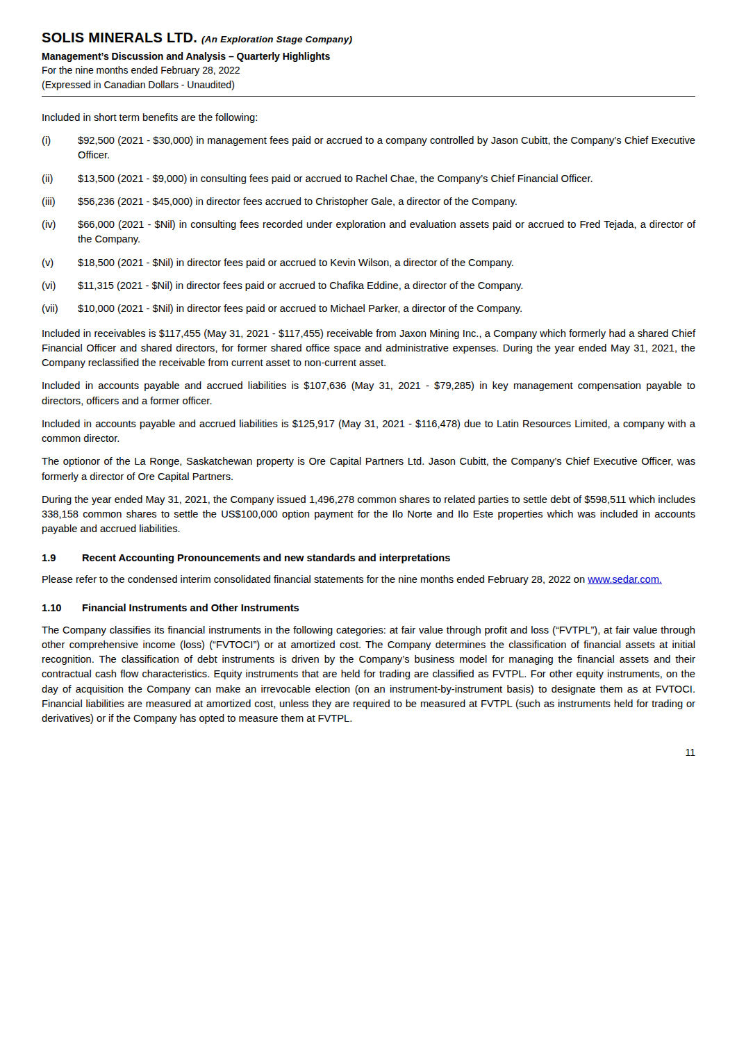SOLIS MINERALS LTD. (An Exploration Stage Company)
Management’s Discussion and Analysis – Quarterly Highlights
For the nine months ended February 28, 2022
(Expressed in Canadian Dollars - Unaudited)
Included in short term benefits are the following:
(i)$92,500 (2021 - $30,000) in management fees paid or accrued to a company controlled by Jason Cubitt, the Company’s Chief Executive Officer.
(ii)$13,500 (2021 - $9,000) in consulting fees paid or accrued to Rachel Chae, the Company’s Chief Financial Officer.
(iii)$56,236 (2021 - $45,000) in director fees accrued to Christopher Gale, a director of the Company.
(iv)$66,000 (2021 - $Nil) in consulting fees recorded under exploration and evaluation assets paid or accrued to Fred Tejada, a director of the Company.
(v)$18,500 (2021 - $Nil) in director fees paid or accrued to Kevin Wilson, a director of the Company.
(vi)$11,315 (2021 - $Nil) in director fees paid or accrued to Chafika Eddine, a director of the Company.
(vii)$10,000 (2021 - $Nil) in director fees paid or accrued to Michael Parker, a director of the Company.
Included in receivables is $117,455 (May 31, 2021 - $117,455) receivable from Jaxon Mining Inc., a Company which formerly had a shared Chief Financial Officer and shared directors, for former shared office space and administrative expenses. During the year ended May 31, 2021, the Company reclassified the receivable from current asset to non-current asset.
Included in accounts payable and accrued liabilities is $107,636 (May 31, 2021 - $79,285) in key management compensation payable to directors, officers and a former officer.
Included in accounts payable and accrued liabilities is $125,917 (May 31, 2021 - $116,478) due to Latin Resources Limited, a company with a common director.
The optionor of the La Ronge, Saskatchewan property is Ore Capital Partners Ltd. Jason Cubitt, the Company’s Chief Executive Officer, was formerly a director of Ore Capital Partners.
During the year ended May 31, 2021, the Company issued 1,496,278 common shares to related parties to settle debt of $598,511 which includes 338,158 common shares to settle the US$100,000 option payment for the Ilo Norte and Ilo Este properties which was included in accounts payable and accrued liabilities.
1.9 Recent Accounting Pronouncements and new standards and interpretations
Please refer to the condensed interim consolidated financial statements for the nine months ended February 28, 2022 on www.sedar.com.
1.10 Financial Instruments and Other Instruments
The Company classifies its financial instruments in the following categories: at fair value through profit and loss (“FVTPL”), at fair value through other comprehensive income (loss) (“FVTOCI”) or at amortized cost. The Company determines the classification of financial assets at initial recognition. The classification of debt instruments is driven by the Company’s business model for managing the financial assets and their contractual cash flow characteristics. Equity instruments that are held for trading are classified as FVTPL. For other equity instruments, on the day of acquisition the Company can make an irrevocable election (on an instrument-by-instrument basis) to designate them as at FVTOCI. Financial liabilities are measured at amortized cost, unless they are required to be measured at FVTPL (such as instruments held for trading or derivatives) or if the Company has opted to measure them at FVTPL.
11